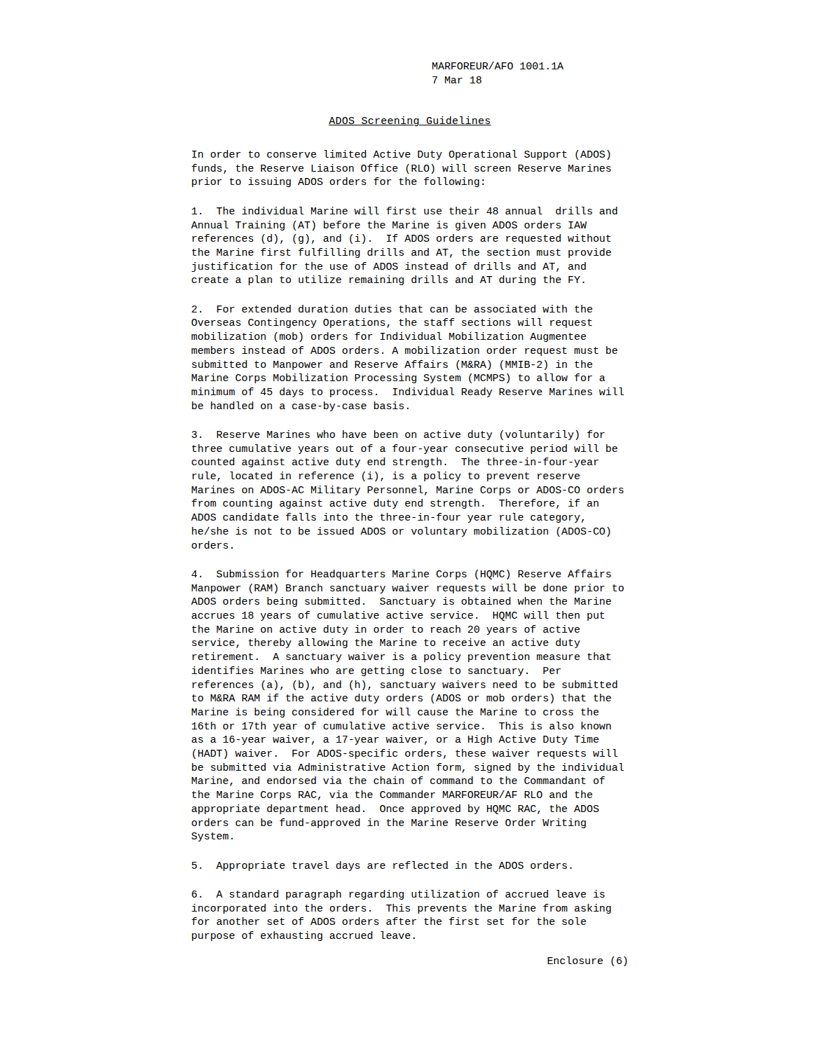MARFOREUR/AFO 1001.1A 7 Mar 18
ADOS Screening Guidelines
In order to conserve limited Active Duty Operational Support (ADOS) funds, the Reserve Liaison Office (RLO) will screen Reserve Marines prior to issuing ADOS orders for the following:
1. The individual Marine will first use their 48 annual drills and Annual Training (AT) before the Marine is given ADOS orders IAW references (d), (g), and (i). If ADOS orders are requested without the Marine first fulfilling drills and AT, the section must provide justification for the use of ADOS instead of drills and AT, and create a plan to utilize remaining drills and AT during the FY.
2. For extended duration duties that can be associated with the Overseas Contingency Operations, the staff sections will request mobilization (mob) orders for Individual Mobilization Augmentee members instead of ADOS orders. A mobilization order request must be submitted to Manpower and Reserve Affairs (M&RA) (MMIB-2) in the Marine Corps Mobilization Processing System (MCMPS) to allow for a minimum of 45 days to process. Individual Ready Reserve Marines will be handled on a case-by-case basis.
3. Reserve Marines who have been on active duty (voluntarily) for three cumulative years out of a four-year consecutive period will be counted against active duty end strength. The three-in-four-year rule, located in reference (i), is a policy to prevent reserve Marines on ADOS-AC Military Personnel, Marine Corps or ADOS-CO orders from counting against active duty end strength. Therefore, if an ADOS candidate falls into the three-in-four year rule category, he/she is not to be issued ADOS or voluntary mobilization (ADOS-CO) orders.
4. Submission for Headquarters Marine Corps (HQMC) Reserve Affairs Manpower (RAM) Branch sanctuary waiver requests will be done prior to ADOS orders being submitted. Sanctuary is obtained when the Marine accrues 18 years of cumulative active service. HQMC will then put the Marine on active duty in order to reach 20 years of active service, thereby allowing the Marine to receive an active duty retirement. A sanctuary waiver is a policy prevention measure that identifies Marines who are getting close to sanctuary. Per references (a), (b), and (h), sanctuary waivers need to be submitted to M&RA RAM if the active duty orders (ADOS or mob orders) that the Marine is being considered for will cause the Marine to cross the 16th or 17th year of cumulative active service. This is also known as a 16-year waiver, a 17-year waiver, or a High Active Duty Time (HADT) waiver. For ADOS-specific orders, these waiver requests will be submitted via Administrative Action form, signed by the individual Marine, and endorsed via the chain of command to the Commandant of the Marine Corps RAC, via the Commander MARFOREUR/AF RLO and the appropriate department head. Once approved by HQMC RAC, the ADOS orders can be fund-approved in the Marine Reserve Order Writing System.
5. Appropriate travel days are reflected in the ADOS orders.
6. A standard paragraph regarding utilization of accrued leave is incorporated into the orders. This prevents the Marine from asking for another set of ADOS orders after the first set for the sole purpose of exhausting accrued leave.
Enclosure (6)